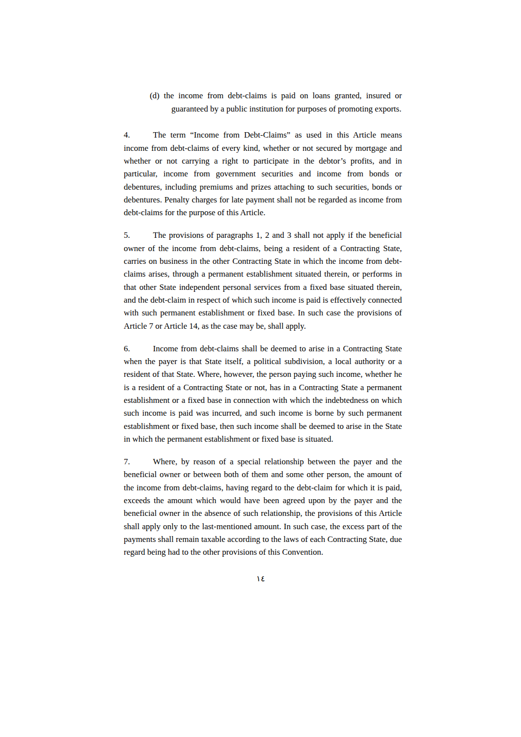(d) the income from debt-claims is paid on loans granted, insured or guaranteed by a public institution for purposes of promoting exports.
4. The term “Income from Debt-Claims” as used in this Article means income from debt-claims of every kind, whether or not secured by mortgage and whether or not carrying a right to participate in the debtor’s profits, and in particular, income from government securities and income from bonds or debentures, including premiums and prizes attaching to such securities, bonds or debentures. Penalty charges for late payment shall not be regarded as income from debt-claims for the purpose of this Article.
5. The provisions of paragraphs 1, 2 and 3 shall not apply if the beneficial owner of the income from debt-claims, being a resident of a Contracting State, carries on business in the other Contracting State in which the income from debt-claims arises, through a permanent establishment situated therein, or performs in that other State independent personal services from a fixed base situated therein, and the debt-claim in respect of which such income is paid is effectively connected with such permanent establishment or fixed base. In such case the provisions of Article 7 or Article 14, as the case may be, shall apply.
6. Income from debt-claims shall be deemed to arise in a Contracting State when the payer is that State itself, a political subdivision, a local authority or a resident of that State. Where, however, the person paying such income, whether he is a resident of a Contracting State or not, has in a Contracting State a permanent establishment or a fixed base in connection with which the indebtedness on which such income is paid was incurred, and such income is borne by such permanent establishment or fixed base, then such income shall be deemed to arise in the State in which the permanent establishment or fixed base is situated.
7. Where, by reason of a special relationship between the payer and the beneficial owner or between both of them and some other person, the amount of the income from debt-claims, having regard to the debt-claim for which it is paid, exceeds the amount which would have been agreed upon by the payer and the beneficial owner in the absence of such relationship, the provisions of this Article shall apply only to the last-mentioned amount. In such case, the excess part of the payments shall remain taxable according to the laws of each Contracting State, due regard being had to the other provisions of this Convention.
١٤